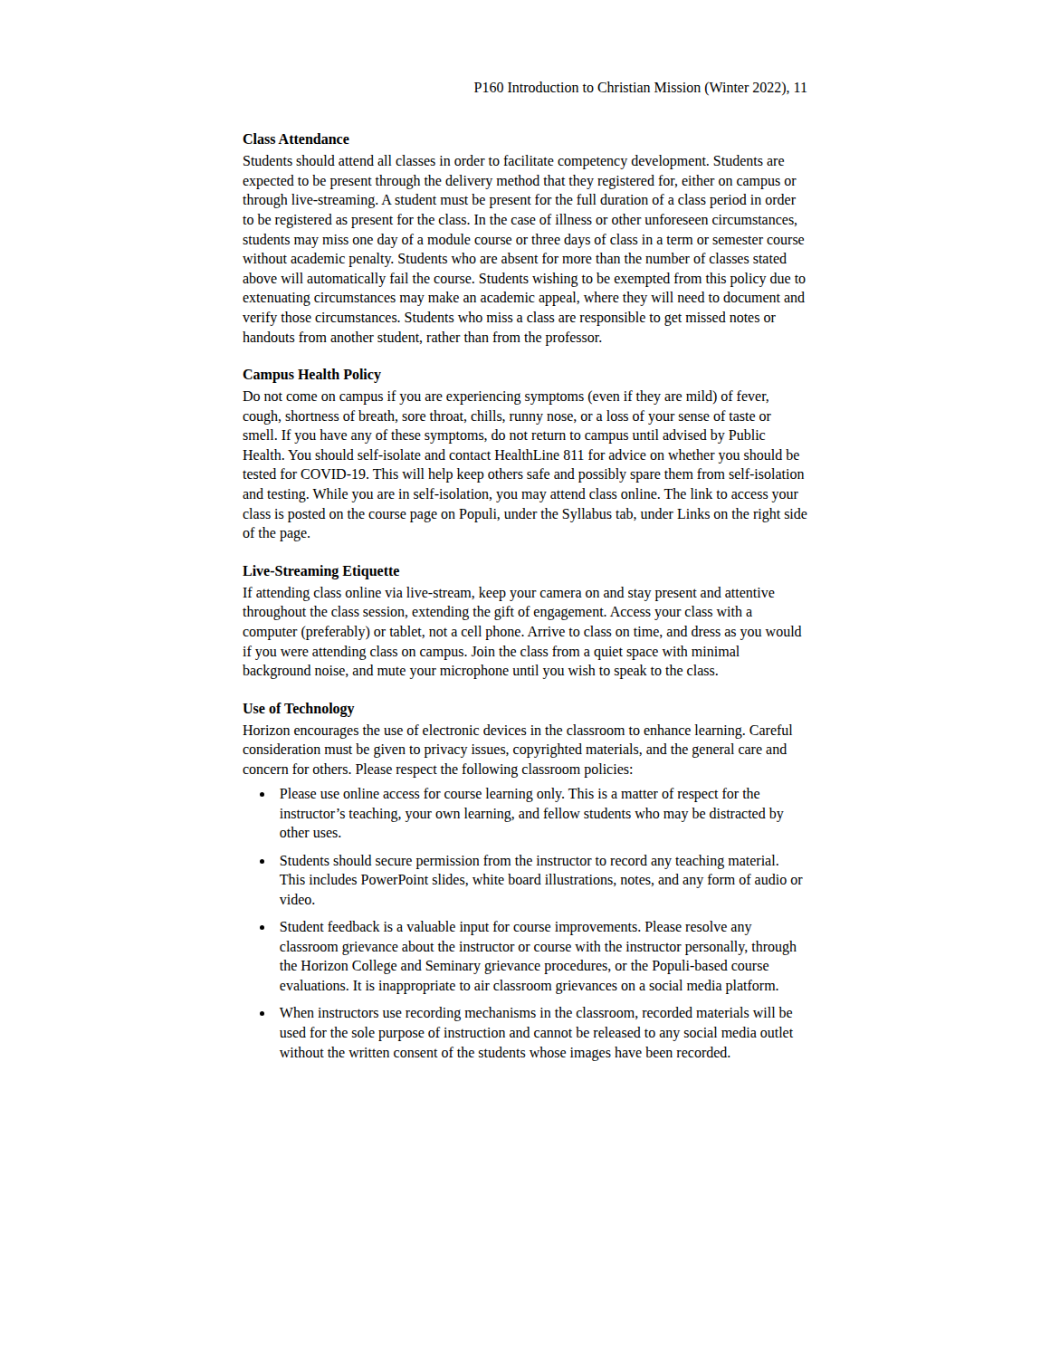P160 Introduction to Christian Mission (Winter 2022), 11
Class Attendance
Students should attend all classes in order to facilitate competency development. Students are expected to be present through the delivery method that they registered for, either on campus or through live-streaming. A student must be present for the full duration of a class period in order to be registered as present for the class. In the case of illness or other unforeseen circumstances, students may miss one day of a module course or three days of class in a term or semester course without academic penalty. Students who are absent for more than the number of classes stated above will automatically fail the course. Students wishing to be exempted from this policy due to extenuating circumstances may make an academic appeal, where they will need to document and verify those circumstances. Students who miss a class are responsible to get missed notes or handouts from another student, rather than from the professor.
Campus Health Policy
Do not come on campus if you are experiencing symptoms (even if they are mild) of fever, cough, shortness of breath, sore throat, chills, runny nose, or a loss of your sense of taste or smell. If you have any of these symptoms, do not return to campus until advised by Public Health. You should self-isolate and contact HealthLine 811 for advice on whether you should be tested for COVID-19. This will help keep others safe and possibly spare them from self-isolation and testing. While you are in self-isolation, you may attend class online. The link to access your class is posted on the course page on Populi, under the Syllabus tab, under Links on the right side of the page.
Live-Streaming Etiquette
If attending class online via live-stream, keep your camera on and stay present and attentive throughout the class session, extending the gift of engagement. Access your class with a computer (preferably) or tablet, not a cell phone. Arrive to class on time, and dress as you would if you were attending class on campus. Join the class from a quiet space with minimal background noise, and mute your microphone until you wish to speak to the class.
Use of Technology
Horizon encourages the use of electronic devices in the classroom to enhance learning. Careful consideration must be given to privacy issues, copyrighted materials, and the general care and concern for others. Please respect the following classroom policies:
Please use online access for course learning only. This is a matter of respect for the instructor’s teaching, your own learning, and fellow students who may be distracted by other uses.
Students should secure permission from the instructor to record any teaching material. This includes PowerPoint slides, white board illustrations, notes, and any form of audio or video.
Student feedback is a valuable input for course improvements. Please resolve any classroom grievance about the instructor or course with the instructor personally, through the Horizon College and Seminary grievance procedures, or the Populi-based course evaluations. It is inappropriate to air classroom grievances on a social media platform.
When instructors use recording mechanisms in the classroom, recorded materials will be used for the sole purpose of instruction and cannot be released to any social media outlet without the written consent of the students whose images have been recorded.